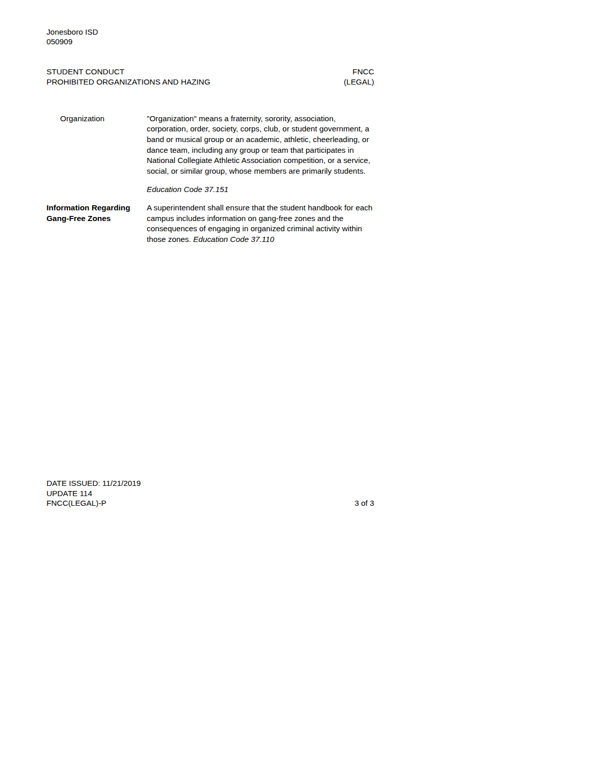Jonesboro ISD
050909
STUDENT CONDUCT
PROHIBITED ORGANIZATIONS AND HAZING
FNCC
(LEGAL)
Organization
"Organization" means a fraternity, sorority, association, corporation, order, society, corps, club, or student government, a band or musical group or an academic, athletic, cheerleading, or dance team, including any group or team that participates in National Collegiate Athletic Association competition, or a service, social, or similar group, whose members are primarily students.
Education Code 37.151
Information Regarding Gang-Free Zones
A superintendent shall ensure that the student handbook for each campus includes information on gang-free zones and the consequences of engaging in organized criminal activity within those zones. Education Code 37.110
DATE ISSUED: 11/21/2019
UPDATE 114
FNCC(LEGAL)-P
3 of 3